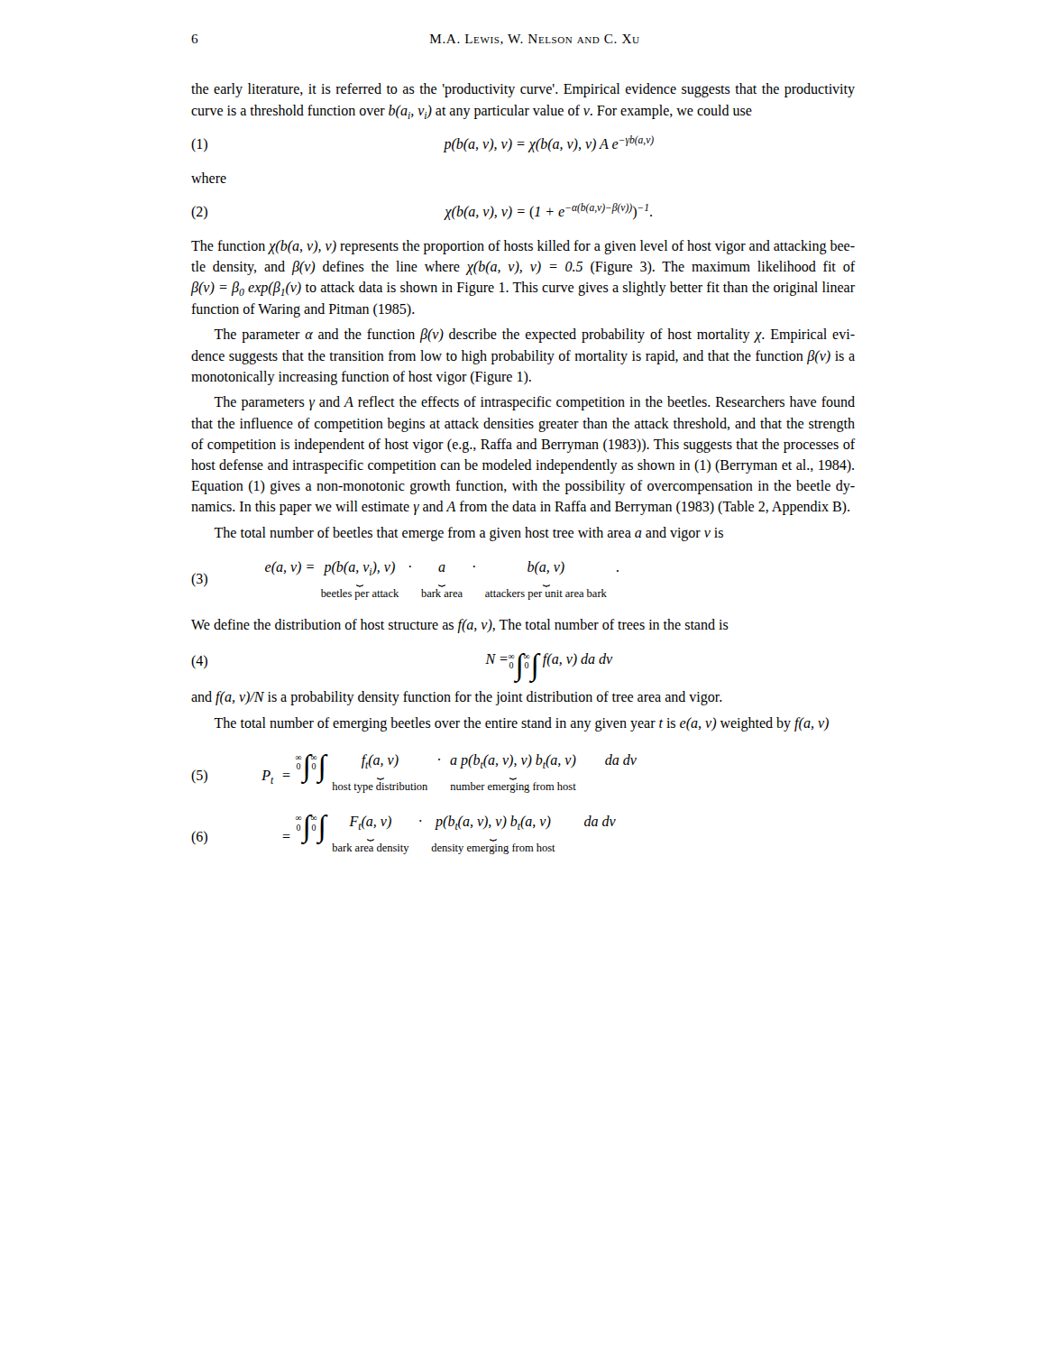6 M.A. Lewis, W. Nelson and C. Xu
the early literature, it is referred to as the 'productivity curve'. Empirical evidence suggests that the productivity curve is a threshold function over b(ai, νi) at any particular value of ν. For example, we could use
(1) p(b(a, ν), ν) = χ(b(a, ν), ν) A e−γb(a,ν)
where
(2) χ(b(a, ν), ν) = (1 + e−α(b(a,ν)−β(ν)))−1.
The function χ(b(a, ν), ν) represents the proportion of hosts killed for a given level of host vigor and attacking beetle density, and β(ν) defines the line where χ(b(a, ν), ν) = 0.5 (Figure 3). The maximum likelihood fit of β(ν) = β0 exp(β1(ν) to attack data is shown in Figure 1. This curve gives a slightly better fit than the original linear function of Waring and Pitman (1985).
The parameter α and the function β(ν) describe the expected probability of host mortality χ. Empirical evidence suggests that the transition from low to high probability of mortality is rapid, and that the function β(ν) is a monotonically increasing function of host vigor (Figure 1).
The parameters γ and A reflect the effects of intraspecific competition in the beetles. Researchers have found that the influence of competition begins at attack densities greater than the attack threshold, and that the strength of competition is independent of host vigor (e.g., Raffa and Berryman (1983)). This suggests that the processes of host defense and intraspecific competition can be modeled independently as shown in (1) (Berryman et al., 1984). Equation (1) gives a non-monotonic growth function, with the possibility of overcompensation in the beetle dynamics. In this paper we will estimate γ and A from the data in Raffa and Berryman (1983) (Table 2, Appendix B).
The total number of beetles that emerge from a given host tree with area a and vigor ν is
(3) e(a, ν) = p(b(a, νi), ν) ⏟ beetles per attack · a ⏟ bark area · b(a, ν) ⏟ attackers per unit area bark .
We define the distribution of host structure as f(a, ν), The total number of trees in the stand is
(4) N = ∞0∫ ∞0∫ f(a, ν) da dν
and f(a, ν)/N is a probability density function for the joint distribution of tree area and vigor.
The total number of emerging beetles over the entire stand in any given year t is e(a, ν) weighted by f(a, ν)
(5) Pt = ∞0∫ ∞0∫ ft(a, ν) ⏟ host type distribution · a p(bt(a, ν), ν) bt(a, ν) ⏟ number emerging from host da dν
(6) = ∞0∫ ∞0∫ Ft(a, ν) ⏟ bark area density · p(bt(a, ν), ν) bt(a, ν) ⏟ density emerging from host da dν